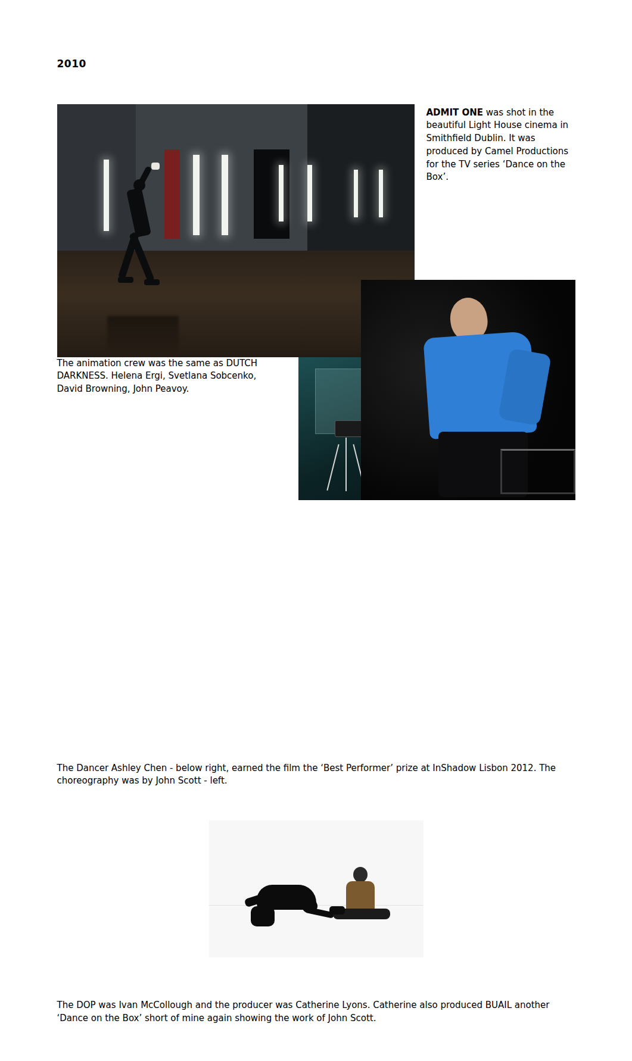2010
ADMIT ONE was shot in the beautiful Light House cinema in Smithfield Dublin. It was produced by Camel Productions for the TV series ‘Dance on the Box’.
The animation crew was the same as DUTCH DARKNESS. Helena Ergi, Svetlana Sobcenko, David Browning, John Peavoy.
The Dancer Ashley Chen - below right, earned the film the ‘Best Performer’ prize at InShadow Lisbon 2012. The choreography was by John Scott - left.
The DOP was Ivan McCollough and the producer was Catherine Lyons. Catherine also produced BUAIL another ‘Dance on the Box’ short of mine again showing the work of John Scott.